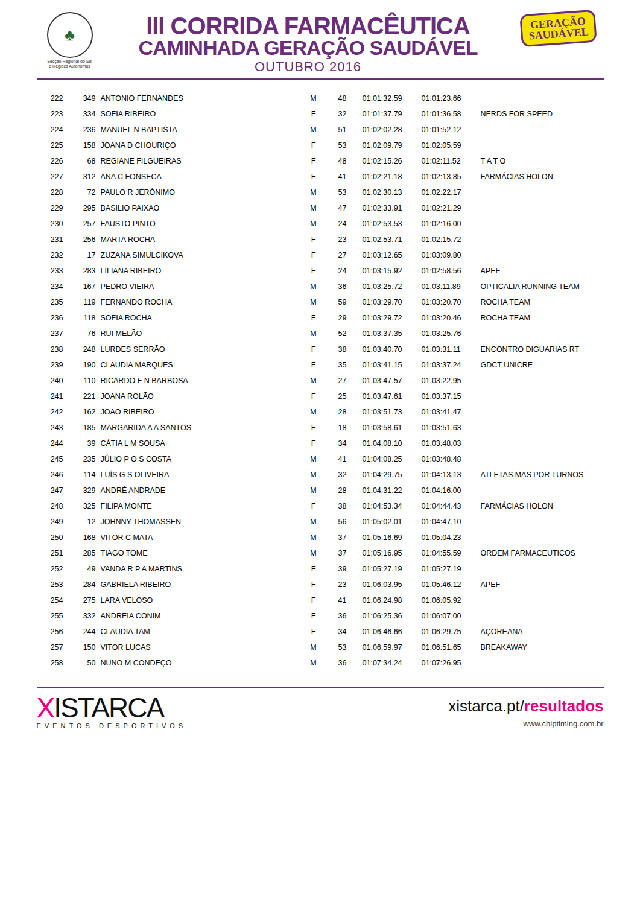♣
Secção Regional do Sul
e Regiões Autónomas
III CORRIDA FARMACÊUTICA
CAMINHADA GERAÇÃO SAUDÁVEL
OUTUBRO 2016
GERAÇÃO
SAUDÁVEL
| 222 | 349 | ANTONIO FERNANDES | M | 48 | 01:01:32.59 | 01:01:23.66 | |
| 223 | 334 | SOFIA RIBEIRO | F | 32 | 01:01:37.79 | 01:01:36.58 | NERDS FOR SPEED |
| 224 | 236 | MANUEL N BAPTISTA | M | 51 | 01:02:02.28 | 01:01:52.12 | |
| 225 | 158 | JOANA D CHOURIÇO | F | 53 | 01:02:09.79 | 01:02:05.59 | |
| 226 | 68 | REGIANE FILGUEIRAS | F | 48 | 01:02:15.26 | 01:02:11.52 | T A T O |
| 227 | 312 | ANA C FONSECA | F | 41 | 01:02:21.18 | 01:02:13.85 | FARMÁCIAS HOLON |
| 228 | 72 | PAULO R JERÓNIMO | M | 53 | 01:02:30.13 | 01:02:22.17 | |
| 229 | 295 | BASILIO PAIXAO | M | 47 | 01:02:33.91 | 01:02:21.29 | |
| 230 | 257 | FAUSTO PINTO | M | 24 | 01:02:53.53 | 01:02:16.00 | |
| 231 | 256 | MARTA ROCHA | F | 23 | 01:02:53.71 | 01:02:15.72 | |
| 232 | 17 | ZUZANA SIMULCIKOVA | F | 27 | 01:03:12.65 | 01:03:09.80 | |
| 233 | 283 | LILIANA RIBEIRO | F | 24 | 01:03:15.92 | 01:02:58.56 | APEF |
| 234 | 167 | PEDRO VIEIRA | M | 36 | 01:03:25.72 | 01:03:11.89 | OPTICALIA RUNNING TEAM |
| 235 | 119 | FERNANDO ROCHA | M | 59 | 01:03:29.70 | 01:03:20.70 | ROCHA TEAM |
| 236 | 118 | SOFIA ROCHA | F | 29 | 01:03:29.72 | 01:03:20.46 | ROCHA TEAM |
| 237 | 76 | RUI MELÃO | M | 52 | 01:03:37.35 | 01:03:25.76 | |
| 238 | 248 | LURDES SERRÃO | F | 38 | 01:03:40.70 | 01:03:31.11 | ENCONTRO DIGUARIAS RT |
| 239 | 190 | CLAUDIA MARQUES | F | 35 | 01:03:41.15 | 01:03:37.24 | GDCT UNICRE |
| 240 | 110 | RICARDO F N BARBOSA | M | 27 | 01:03:47.57 | 01:03:22.95 | |
| 241 | 221 | JOANA ROLÃO | F | 25 | 01:03:47.61 | 01:03:37.15 | |
| 242 | 162 | JOÃO RIBEIRO | M | 28 | 01:03:51.73 | 01:03:41.47 | |
| 243 | 185 | MARGARIDA A A SANTOS | F | 18 | 01:03:58.61 | 01:03:51.63 | |
| 244 | 39 | CÁTIA L M SOUSA | F | 34 | 01:04:08.10 | 01:03:48.03 | |
| 245 | 235 | JÚLIO P O S COSTA | M | 41 | 01:04:08.25 | 01:03:48.48 | |
| 246 | 114 | LUÍS G S OLIVEIRA | M | 32 | 01:04:29.75 | 01:04:13.13 | ATLETAS MAS POR TURNOS |
| 247 | 329 | ANDRÉ ANDRADE | M | 28 | 01:04:31.22 | 01:04:16.00 | |
| 248 | 325 | FILIPA MONTE | F | 38 | 01:04:53.34 | 01:04:44.43 | FARMÁCIAS HOLON |
| 249 | 12 | JOHNNY THOMASSEN | M | 56 | 01:05:02.01 | 01:04:47.10 | |
| 250 | 168 | VITOR C MATA | M | 37 | 01:05:16.69 | 01:05:04.23 | |
| 251 | 285 | TIAGO TOME | M | 37 | 01:05:16.95 | 01:04:55.59 | ORDEM FARMACEUTICOS |
| 252 | 49 | VANDA R P A MARTINS | F | 39 | 01:05:27.19 | 01:05:27.19 | |
| 253 | 284 | GABRIELA RIBEIRO | F | 23 | 01:06:03.95 | 01:05:46.12 | APEF |
| 254 | 275 | LARA VELOSO | F | 41 | 01:06:24.98 | 01:06:05.92 | |
| 255 | 332 | ANDREIA CONIM | F | 36 | 01:06:25.36 | 01:06:07.00 | |
| 256 | 244 | CLAUDIA TAM | F | 34 | 01:06:46.66 | 01:06:29.75 | AÇOREANA |
| 257 | 150 | VITOR LUCAS | M | 53 | 01:06:59.97 | 01:06:51.65 | BREAKAWAY |
| 258 | 50 | NUNO M CONDEÇO | M | 36 | 01:07:34.24 | 01:07:26.95 | |
XISTARCA
EVENTOS DESPORTIVOS
xistarca.pt/resultados
www.chiptiming.com.br